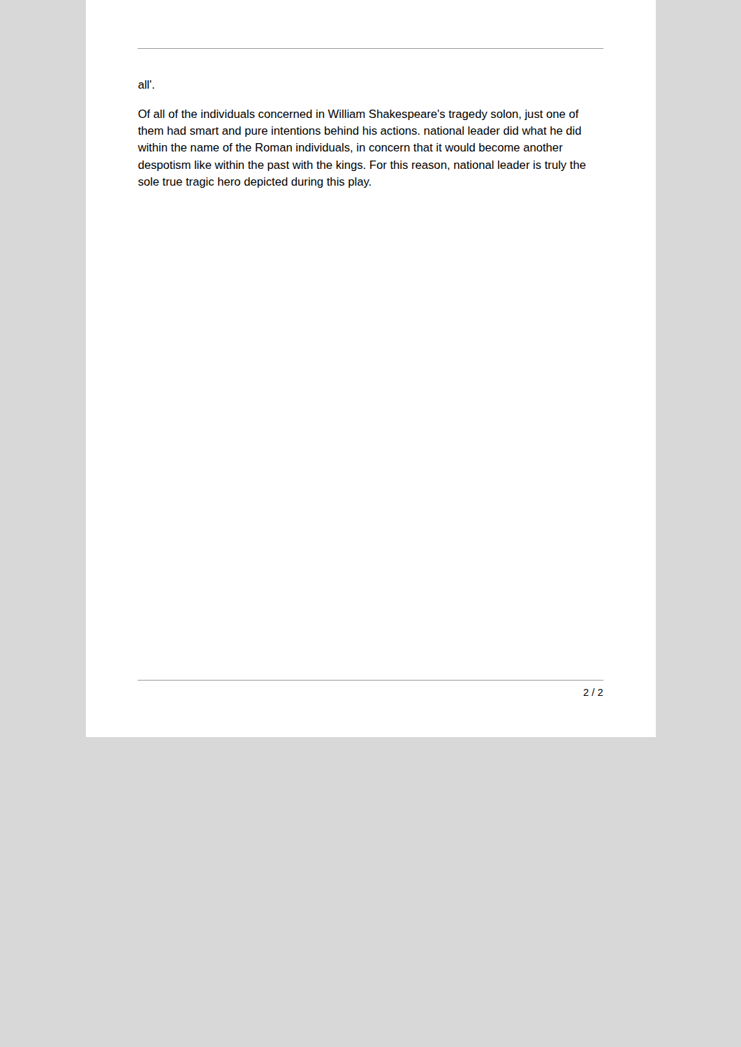all'.
Of all of the individuals concerned in William Shakespeare's tragedy solon, just one of them had smart and pure intentions behind his actions. national leader did what he did within the name of the Roman individuals, in concern that it would become another despotism like within the past with the kings. For this reason, national leader is truly the sole true tragic hero depicted during this play.
2 / 2